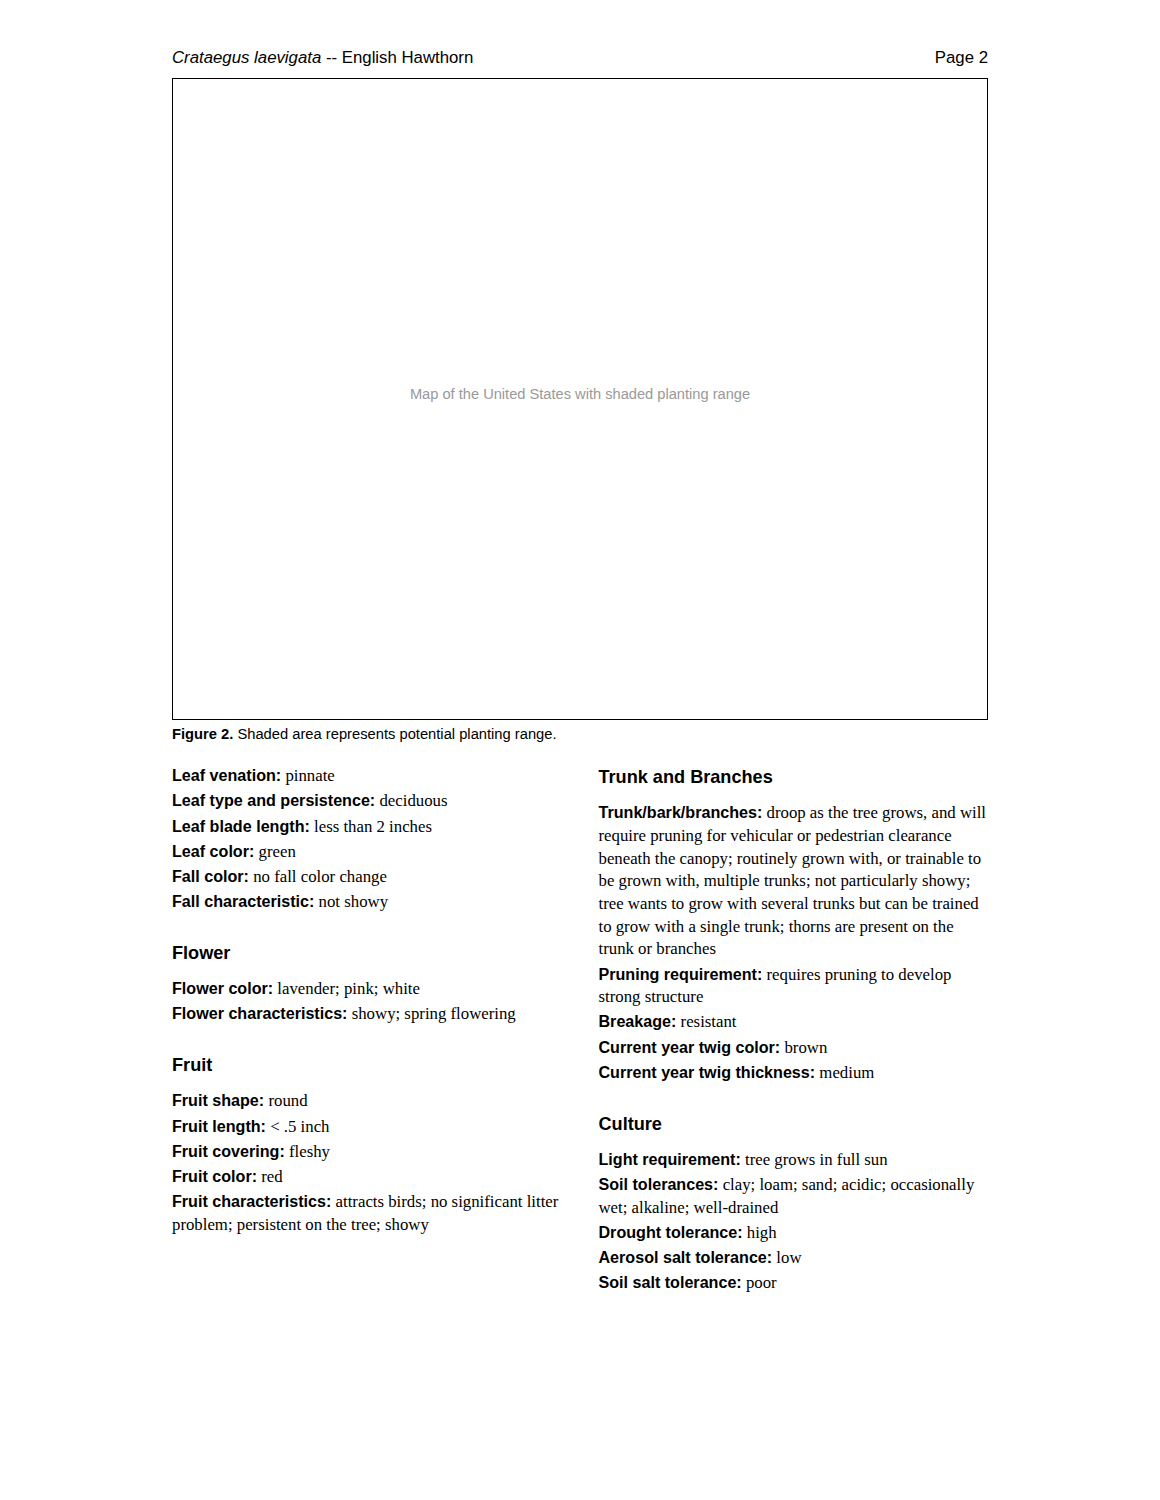Crataegus laevigata -- English Hawthorn
Page 2
Figure 2. Shaded area represents potential planting range.
Leaf venation: pinnate
Leaf type and persistence: deciduous
Leaf blade length: less than 2 inches
Leaf color: green
Fall color: no fall color change
Fall characteristic: not showy
Flower
Flower color: lavender; pink; white
Flower characteristics: showy; spring flowering
Fruit
Fruit shape: round
Fruit length: < .5 inch
Fruit covering: fleshy
Fruit color: red
Fruit characteristics: attracts birds; no significant litter problem; persistent on the tree; showy
Trunk and Branches
Trunk/bark/branches: droop as the tree grows, and will require pruning for vehicular or pedestrian clearance beneath the canopy; routinely grown with, or trainable to be grown with, multiple trunks; not particularly showy; tree wants to grow with several trunks but can be trained to grow with a single trunk; thorns are present on the trunk or branches
Pruning requirement: requires pruning to develop strong structure
Breakage: resistant
Current year twig color: brown
Current year twig thickness: medium
Culture
Light requirement: tree grows in full sun
Soil tolerances: clay; loam; sand; acidic; occasionally wet; alkaline; well-drained
Drought tolerance: high
Aerosol salt tolerance: low
Soil salt tolerance: poor